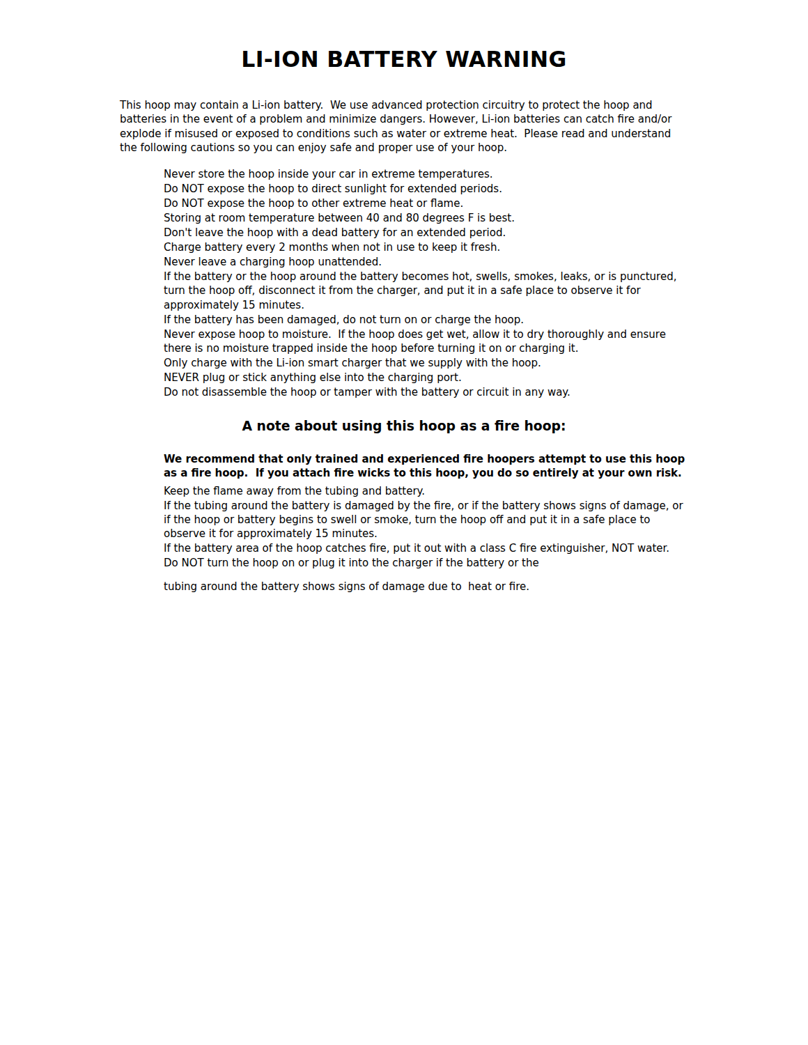LI-ION BATTERY WARNING
This hoop may contain a Li-ion battery. We use advanced protection circuitry to protect the hoop and batteries in the event of a problem and minimize dangers. However, Li-ion batteries can catch fire and/or explode if misused or exposed to conditions such as water or extreme heat. Please read and understand the following cautions so you can enjoy safe and proper use of your hoop.
Never store the hoop inside your car in extreme temperatures.
Do NOT expose the hoop to direct sunlight for extended periods.
Do NOT expose the hoop to other extreme heat or flame.
Storing at room temperature between 40 and 80 degrees F is best.
Don't leave the hoop with a dead battery for an extended period.
Charge battery every 2 months when not in use to keep it fresh.
Never leave a charging hoop unattended.
If the battery or the hoop around the battery becomes hot, swells, smokes, leaks, or is punctured, turn the hoop off, disconnect it from the charger, and put it in a safe place to observe it for approximately 15 minutes.
If the battery has been damaged, do not turn on or charge the hoop.
Never expose hoop to moisture. If the hoop does get wet, allow it to dry thoroughly and ensure there is no moisture trapped inside the hoop before turning it on or charging it.
Only charge with the Li-ion smart charger that we supply with the hoop.
NEVER plug or stick anything else into the charging port.
Do not disassemble the hoop or tamper with the battery or circuit in any way.
A note about using this hoop as a fire hoop:
We recommend that only trained and experienced fire hoopers attempt to use this hoop as a fire hoop. If you attach fire wicks to this hoop, you do so entirely at your own risk.
Keep the flame away from the tubing and battery.
If the tubing around the battery is damaged by the fire, or if the battery shows signs of damage, or if the hoop or battery begins to swell or smoke, turn the hoop off and put it in a safe place to observe it for approximately 15 minutes.
If the battery area of the hoop catches fire, put it out with a class C fire extinguisher, NOT water.
Do NOT turn the hoop on or plug it into the charger if the battery or the
tubing around the battery shows signs of damage due to heat or fire.